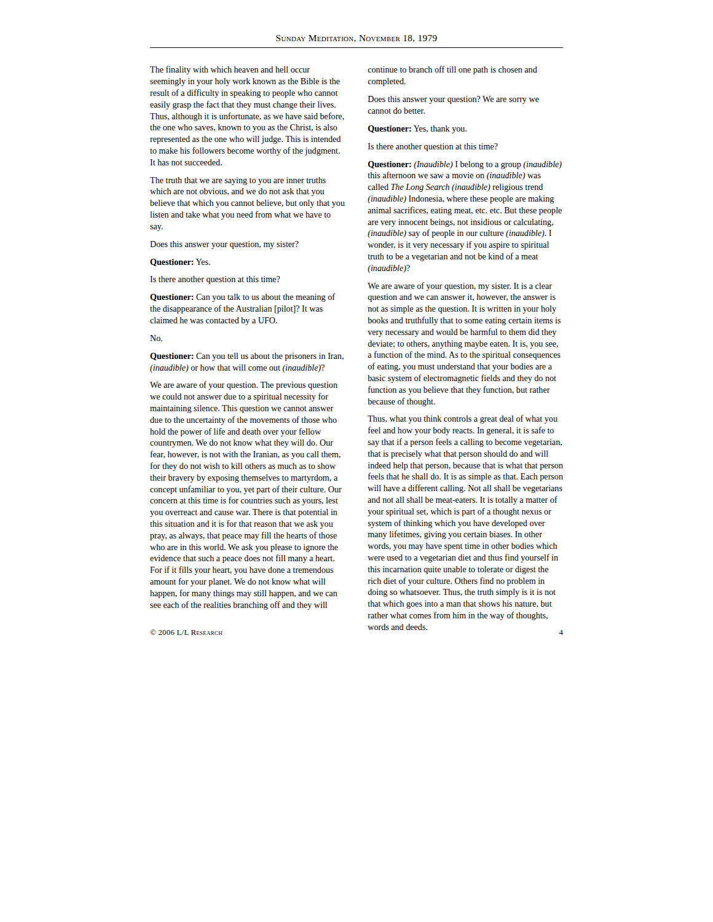Sunday Meditation, November 18, 1979
The finality with which heaven and hell occur seemingly in your holy work known as the Bible is the result of a difficulty in speaking to people who cannot easily grasp the fact that they must change their lives. Thus, although it is unfortunate, as we have said before, the one who saves, known to you as the Christ, is also represented as the one who will judge. This is intended to make his followers become worthy of the judgment. It has not succeeded.
The truth that we are saying to you are inner truths which are not obvious, and we do not ask that you believe that which you cannot believe, but only that you listen and take what you need from what we have to say.
Does this answer your question, my sister?
Questioner: Yes.
Is there another question at this time?
Questioner: Can you talk to us about the meaning of the disappearance of the Australian [pilot]? It was claimed he was contacted by a UFO.
No.
Questioner: Can you tell us about the prisoners in Iran, (inaudible) or how that will come out (inaudible)?
We are aware of your question. The previous question we could not answer due to a spiritual necessity for maintaining silence. This question we cannot answer due to the uncertainty of the movements of those who hold the power of life and death over your fellow countrymen. We do not know what they will do. Our fear, however, is not with the Iranian, as you call them, for they do not wish to kill others as much as to show their bravery by exposing themselves to martyrdom, a concept unfamiliar to you, yet part of their culture. Our concern at this time is for countries such as yours, lest you overreact and cause war. There is that potential in this situation and it is for that reason that we ask you pray, as always, that peace may fill the hearts of those who are in this world. We ask you please to ignore the evidence that such a peace does not fill many a heart. For if it fills your heart, you have done a tremendous amount for your planet. We do not know what will happen, for many things may still happen, and we can see each of the realities branching off and they will continue to branch off till one path is chosen and completed.
Does this answer your question? We are sorry we cannot do better.
Questioner: Yes, thank you.
Is there another question at this time?
Questioner: (Inaudible) I belong to a group (inaudible) this afternoon we saw a movie on (inaudible) was called The Long Search (inaudible) religious trend (inaudible) Indonesia, where these people are making animal sacrifices, eating meat, etc. etc. But these people are very innocent beings, not insidious or calculating, (inaudible) say of people in our culture (inaudible). I wonder, is it very necessary if you aspire to spiritual truth to be a vegetarian and not be kind of a meat (inaudible)?
We are aware of your question, my sister. It is a clear question and we can answer it, however, the answer is not as simple as the question. It is written in your holy books and truthfully that to some eating certain items is very necessary and would be harmful to them did they deviate; to others, anything maybe eaten. It is, you see, a function of the mind. As to the spiritual consequences of eating, you must understand that your bodies are a basic system of electromagnetic fields and they do not function as you believe that they function, but rather because of thought.
Thus, what you think controls a great deal of what you feel and how your body reacts. In general, it is safe to say that if a person feels a calling to become vegetarian, that is precisely what that person should do and will indeed help that person, because that is what that person feels that he shall do. It is as simple as that. Each person will have a different calling. Not all shall be vegetarians and not all shall be meat-eaters. It is totally a matter of your spiritual set, which is part of a thought nexus or system of thinking which you have developed over many lifetimes, giving you certain biases. In other words, you may have spent time in other bodies which were used to a vegetarian diet and thus find yourself in this incarnation quite unable to tolerate or digest the rich diet of your culture. Others find no problem in doing so whatsoever. Thus, the truth simply is it is not that which goes into a man that shows his nature, but rather what comes from him in the way of thoughts, words and deeds.
© 2006 L/L Research 4